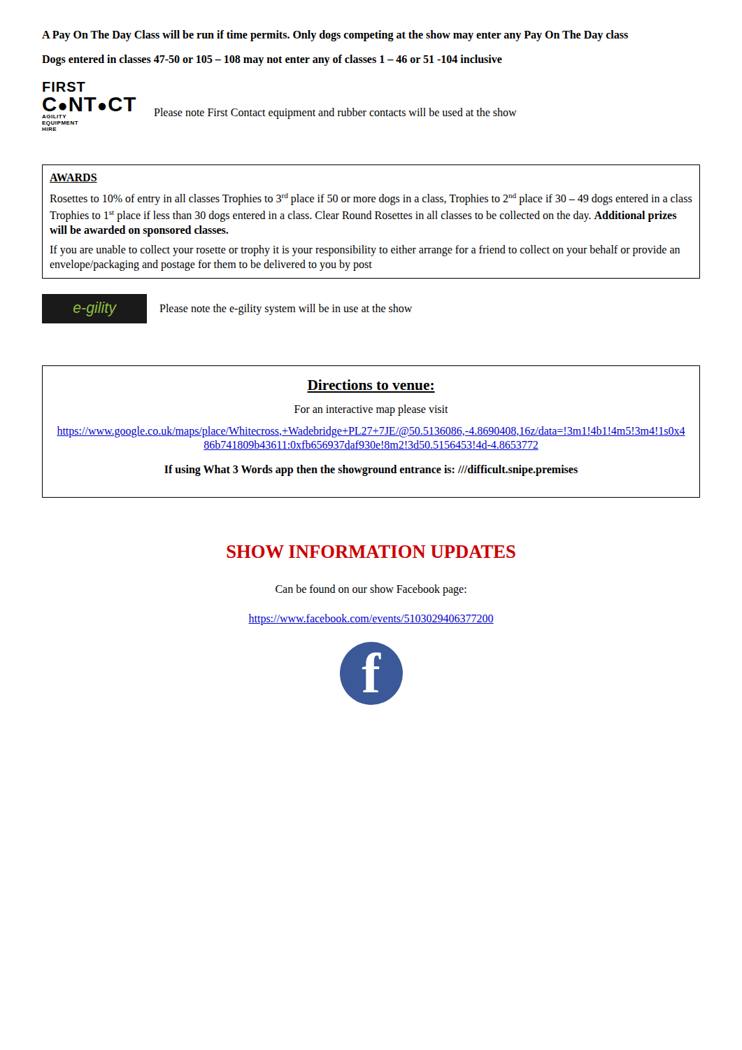A Pay On The Day Class will be run if time permits. Only dogs competing at the show may enter any Pay On The Day class
Dogs entered in classes 47-50 or 105 – 108 may not enter any of classes 1 – 46 or 51 -104 inclusive
FIRST
C●NT●CT
AGILITY
EQUIPMENT
HIRE
Please note First Contact equipment and rubber contacts will be used at the show
AWARDS
Rosettes to 10% of entry in all classes Trophies to 3rd place if 50 or more dogs in a class, Trophies to 2nd place if 30 – 49 dogs entered in a class Trophies to 1st place if less than 30 dogs entered in a class. Clear Round Rosettes in all classes to be collected on the day. Additional prizes will be awarded on sponsored classes.
If you are unable to collect your rosette or trophy it is your responsibility to either arrange for a friend to collect on your behalf or provide an envelope/packaging and postage for them to be delivered to you by post
e-gility
Please note the e-gility system will be in use at the show
Directions to venue:
For an interactive map please visit
https://www.google.co.uk/maps/place/Whitecross,+Wadebridge+PL27+7JE/@50.5136086,-4.8690408,16z/data=!3m1!4b1!4m5!3m4!1s0x486b741809b43611:0xfb656937daf930e!8m2!3d50.5156453!4d-4.8653772
If using What 3 Words app then the showground entrance is: ///difficult.snipe.premises
SHOW INFORMATION UPDATES
Can be found on our show Facebook page:
https://www.facebook.com/events/5103029406377200
f